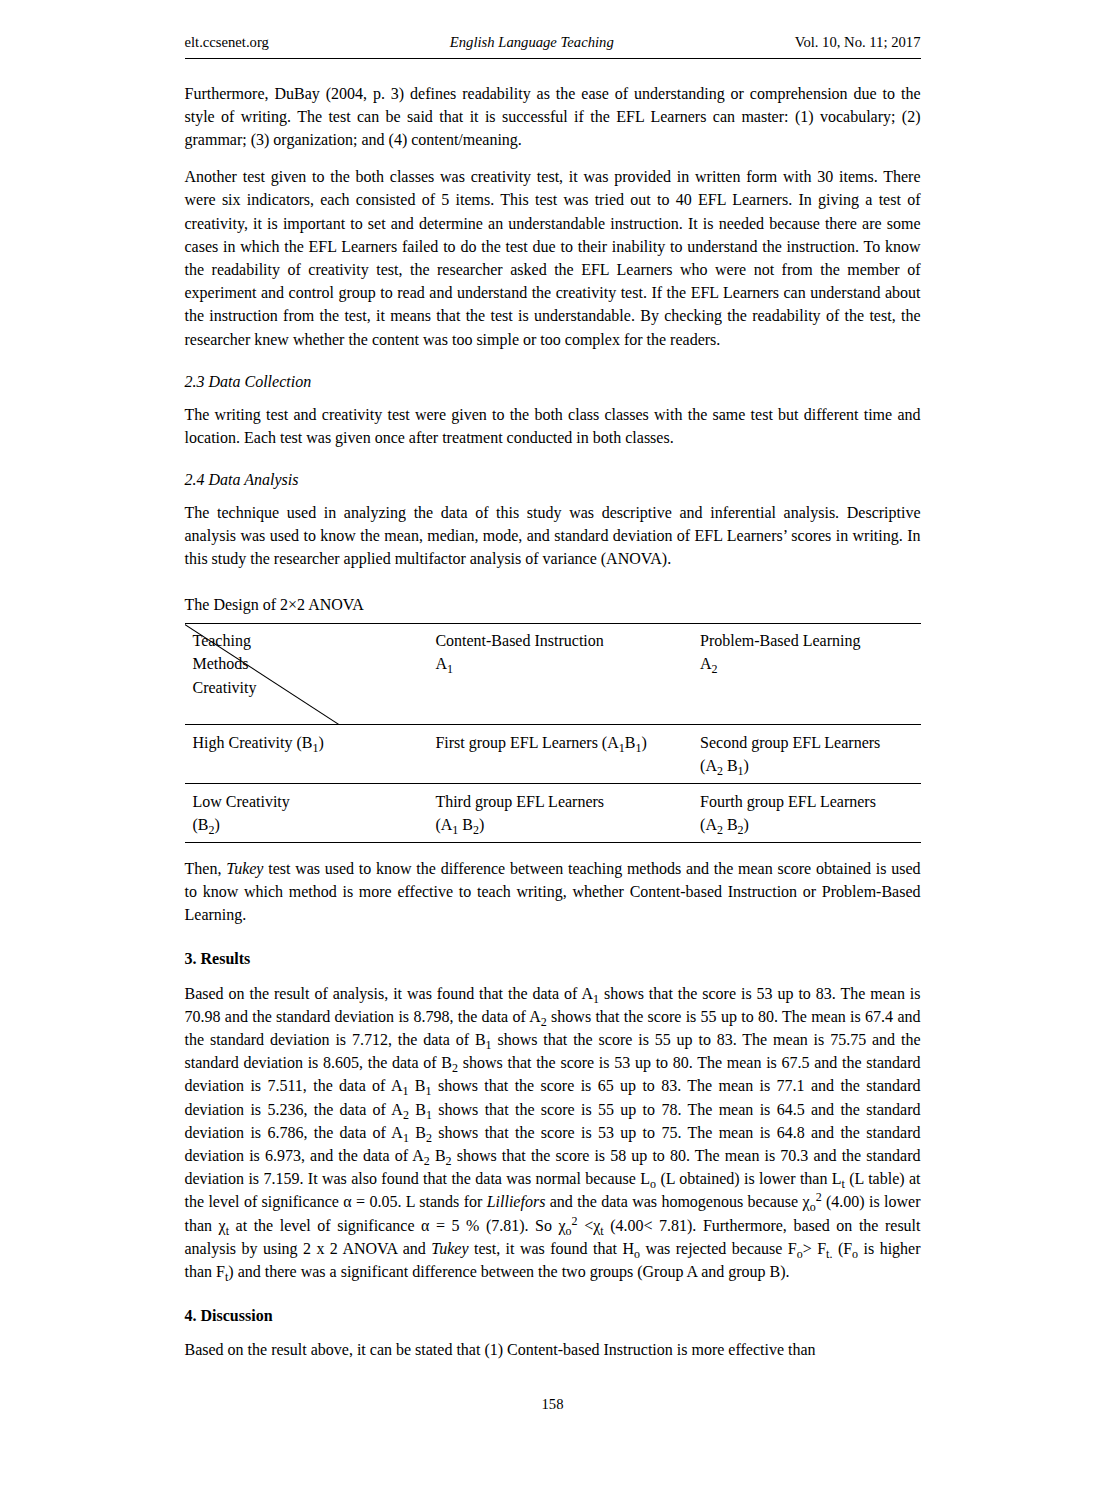elt.ccsenet.org
English Language Teaching
Vol. 10, No. 11; 2017
Furthermore, DuBay (2004, p. 3) defines readability as the ease of understanding or comprehension due to the style of writing. The test can be said that it is successful if the EFL Learners can master: (1) vocabulary; (2) grammar; (3) organization; and (4) content/meaning.
Another test given to the both classes was creativity test, it was provided in written form with 30 items. There were six indicators, each consisted of 5 items. This test was tried out to 40 EFL Learners. In giving a test of creativity, it is important to set and determine an understandable instruction. It is needed because there are some cases in which the EFL Learners failed to do the test due to their inability to understand the instruction. To know the readability of creativity test, the researcher asked the EFL Learners who were not from the member of experiment and control group to read and understand the creativity test. If the EFL Learners can understand about the instruction from the test, it means that the test is understandable. By checking the readability of the test, the researcher knew whether the content was too simple or too complex for the readers.
2.3 Data Collection
The writing test and creativity test were given to the both class classes with the same test but different time and location. Each test was given once after treatment conducted in both classes.
2.4 Data Analysis
The technique used in analyzing the data of this study was descriptive and inferential analysis. Descriptive analysis was used to know the mean, median, mode, and standard deviation of EFL Learners’ scores in writing. In this study the researcher applied multifactor analysis of variance (ANOVA).
The Design of 2×2 ANOVA
| Teaching Methods Creativity | Content-Based Instruction A 1 | Problem-Based Learning A 2 |
| High Creativity (B 1 ) | First group EFL Learners (A 1 B 1 ) | Second group EFL Learners (A 2 B 1 ) |
| Low Creativity (B 2 ) | Third group EFL Learners (A 1 B 2 ) | Fourth group EFL Learners (A 2 B 2 ) |
Then, Tukey test was used to know the difference between teaching methods and the mean score obtained is used to know which method is more effective to teach writing, whether Content-based Instruction or Problem-Based Learning.
3. Results
Based on the result of analysis, it was found that the data of A1 shows that the score is 53 up to 83. The mean is 70.98 and the standard deviation is 8.798, the data of A2 shows that the score is 55 up to 80. The mean is 67.4 and the standard deviation is 7.712, the data of B1 shows that the score is 55 up to 83. The mean is 75.75 and the standard deviation is 8.605, the data of B2 shows that the score is 53 up to 80. The mean is 67.5 and the standard deviation is 7.511, the data of A1 B1 shows that the score is 65 up to 83. The mean is 77.1 and the standard deviation is 5.236, the data of A2 B1 shows that the score is 55 up to 78. The mean is 64.5 and the standard deviation is 6.786, the data of A1 B2 shows that the score is 53 up to 75. The mean is 64.8 and the standard deviation is 6.973, and the data of A2 B2 shows that the score is 58 up to 80. The mean is 70.3 and the standard deviation is 7.159. It was also found that the data was normal because Lo (L obtained) is lower than Lt (L table) at the level of significance α = 0.05. L stands for Lilliefors and the data was homogenous because χo2 (4.00) is lower than χt at the level of significance α = 5 % (7.81). So χo2 <χt (4.00< 7.81). Furthermore, based on the result analysis by using 2 x 2 ANOVA and Tukey test, it was found that Ho was rejected because Fo> Ft. (Fo is higher than Ft) and there was a significant difference between the two groups (Group A and group B).
4. Discussion
Based on the result above, it can be stated that (1) Content-based Instruction is more effective than
158